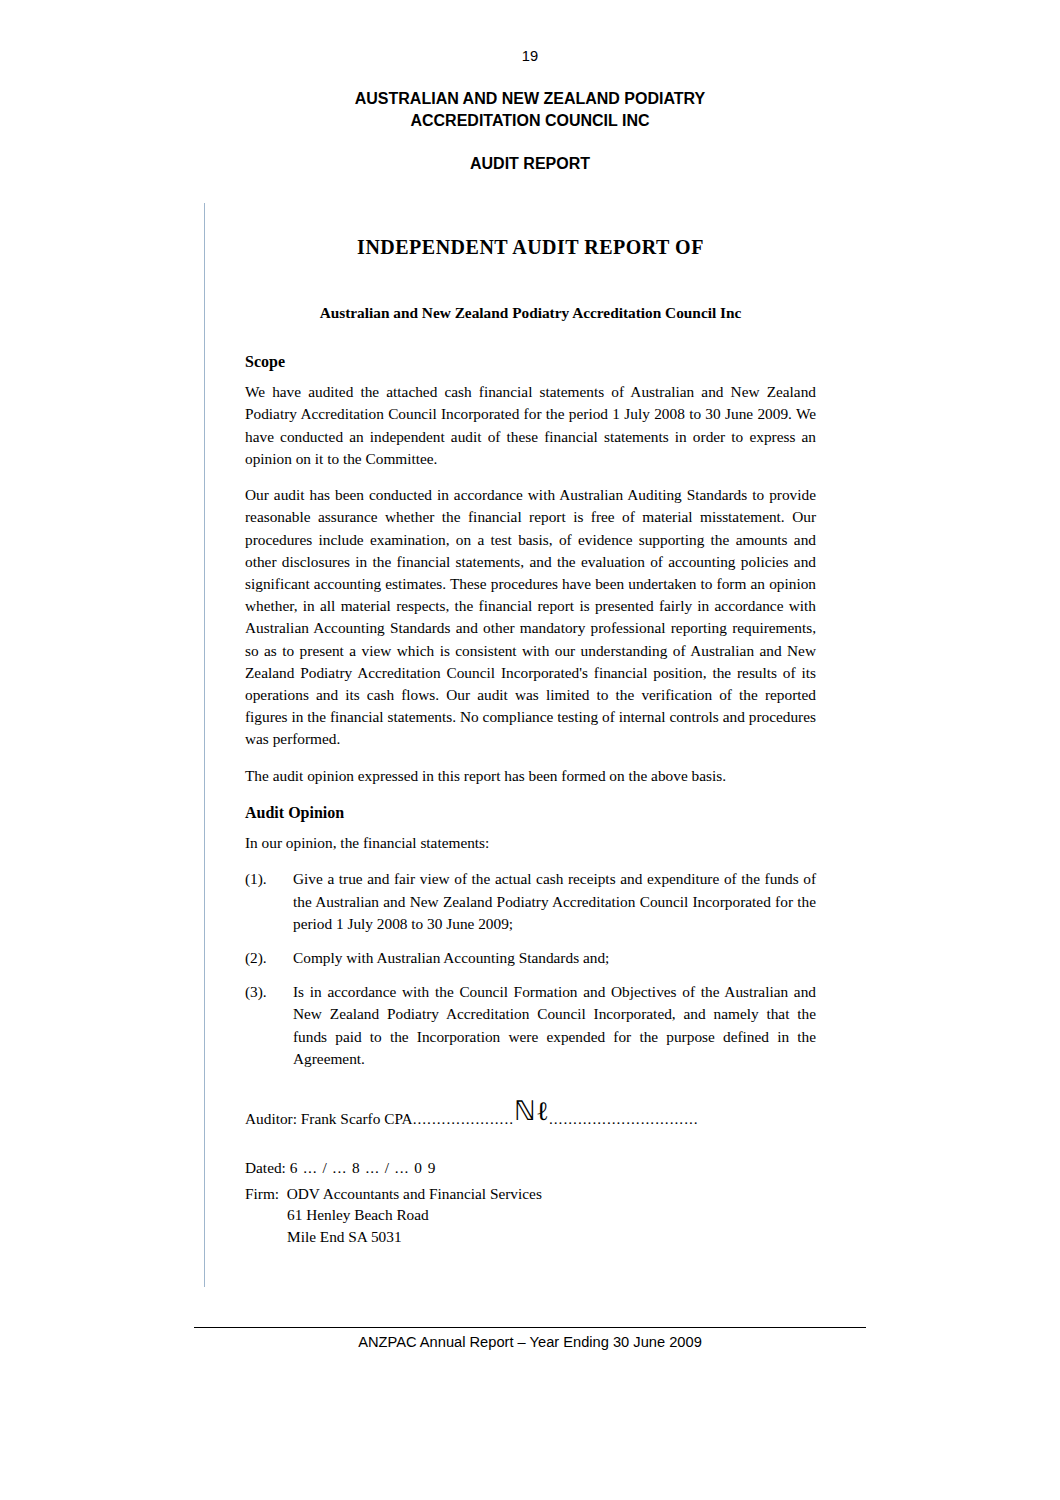19
AUSTRALIAN AND NEW ZEALAND PODIATRY
ACCREDITATION COUNCIL INC
AUDIT REPORT
INDEPENDENT AUDIT REPORT OF
Australian and New Zealand Podiatry Accreditation Council Inc
Scope
We have audited the attached cash financial statements of Australian and New Zealand Podiatry Accreditation Council Incorporated for the period 1 July 2008 to 30 June 2009. We have conducted an independent audit of these financial statements in order to express an opinion on it to the Committee.
Our audit has been conducted in accordance with Australian Auditing Standards to provide reasonable assurance whether the financial report is free of material misstatement. Our procedures include examination, on a test basis, of evidence supporting the amounts and other disclosures in the financial statements, and the evaluation of accounting policies and significant accounting estimates. These procedures have been undertaken to form an opinion whether, in all material respects, the financial report is presented fairly in accordance with Australian Accounting Standards and other mandatory professional reporting requirements, so as to present a view which is consistent with our understanding of Australian and New Zealand Podiatry Accreditation Council Incorporated's financial position, the results of its operations and its cash flows. Our audit was limited to the verification of the reported figures in the financial statements. No compliance testing of internal controls and procedures was performed.
The audit opinion expressed in this report has been formed on the above basis.
Audit Opinion
In our opinion, the financial statements:
(1). Give a true and fair view of the actual cash receipts and expenditure of the funds of the Australian and New Zealand Podiatry Accreditation Council Incorporated for the period 1 July 2008 to 30 June 2009;
(2). Comply with Australian Accounting Standards and;
(3). Is in accordance with the Council Formation and Objectives of the Australian and New Zealand Podiatry Accreditation Council Incorporated, and namely that the funds paid to the Incorporation were expended for the purpose defined in the Agreement.
Auditor: Frank Scarfo CPA..................... ℕℓ...............................
Dated: 6 ... / ... 8 ... / ... 0 9
Firm: ODV Accountants and Financial Services
61 Henley Beach Road
Mile End SA 5031
ANZPAC Annual Report – Year Ending 30 June 2009